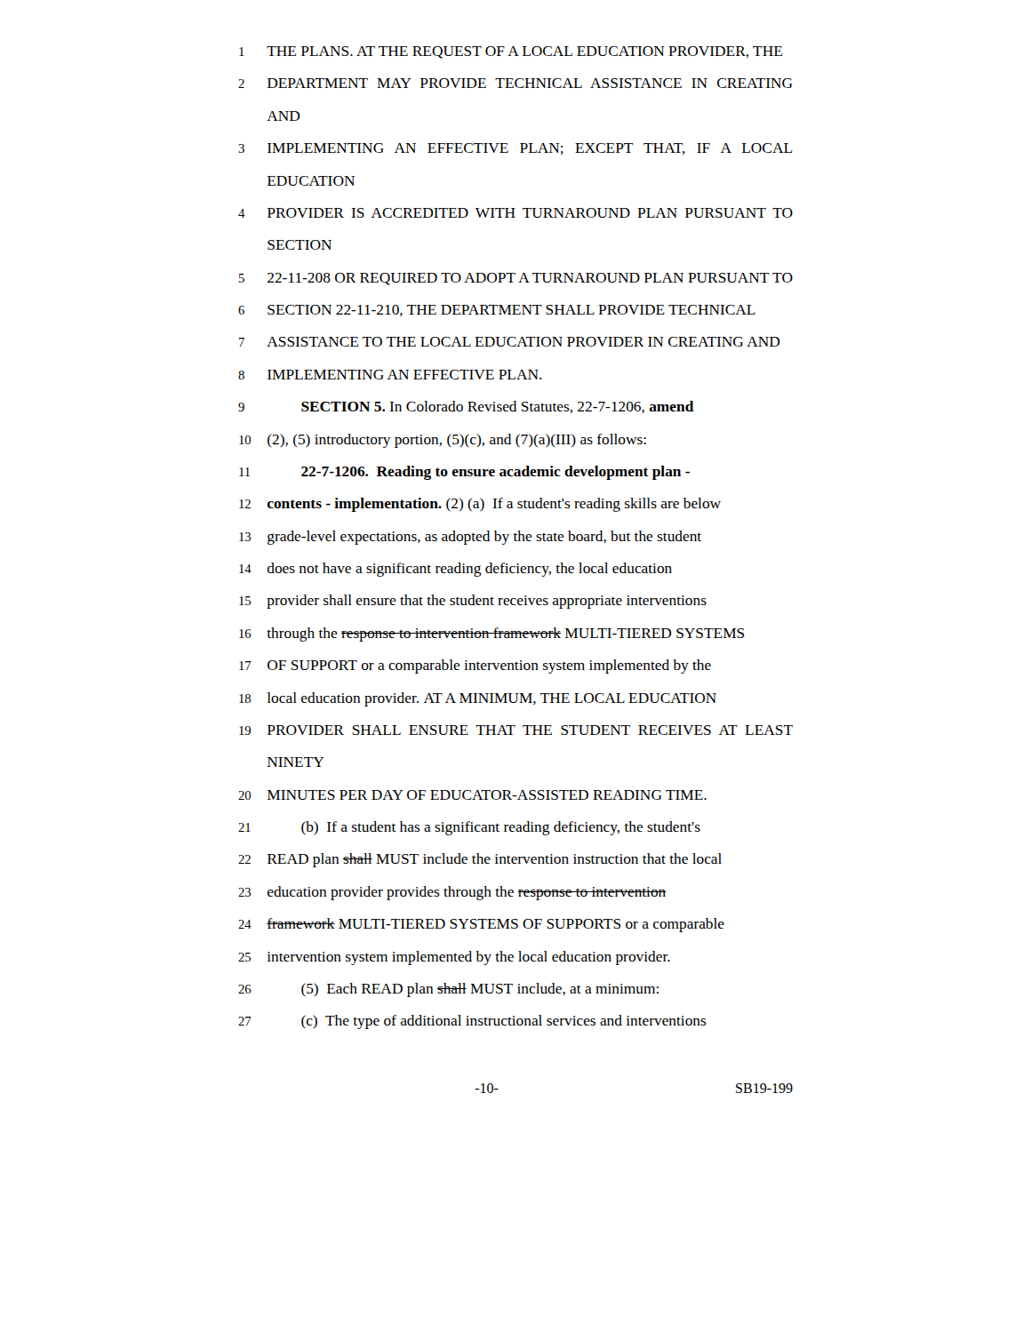1 THE PLANS. AT THE REQUEST OF A LOCAL EDUCATION PROVIDER, THE
2 DEPARTMENT MAY PROVIDE TECHNICAL ASSISTANCE IN CREATING AND
3 IMPLEMENTING AN EFFECTIVE PLAN; EXCEPT THAT, IF A LOCAL EDUCATION
4 PROVIDER IS ACCREDITED WITH TURNAROUND PLAN PURSUANT TO SECTION
522-11-208 OR REQUIRED TO ADOPT A TURNAROUND PLAN PURSUANT TO
6 SECTION 22-11-210, THE DEPARTMENT SHALL PROVIDE TECHNICAL
7 ASSISTANCE TO THE LOCAL EDUCATION PROVIDER IN CREATING AND
8 IMPLEMENTING AN EFFECTIVE PLAN.
9 SECTION 5. In Colorado Revised Statutes, 22-7-1206, amend
10(2), (5) introductory portion, (5)(c), and (7)(a)(III) as follows:
1122-7-1206. Reading to ensure academic development plan -
12 contents - implementation. (2) (a) If a student's reading skills are below
13 grade-level expectations, as adopted by the state board, but the student
14 does not have a significant reading deficiency, the local education
15 provider shall ensure that the student receives appropriate interventions
16 through the response to intervention framework MULTI-TIERED SYSTEMS
17 OF SUPPORT or a comparable intervention system implemented by the
18 local education provider. AT A MINIMUM, THE LOCAL EDUCATION
19 PROVIDER SHALL ENSURE THAT THE STUDENT RECEIVES AT LEAST NINETY
20 MINUTES PER DAY OF EDUCATOR-ASSISTED READING TIME.
21(b) If a student has a significant reading deficiency, the student's
22 READ plan shall MUST include the intervention instruction that the local
23 education provider provides through the response to intervention
24 framework MULTI-TIERED SYSTEMS OF SUPPORTS or a comparable
25 intervention system implemented by the local education provider.
26(5) Each READ plan shall MUST include, at a minimum:
27(c) The type of additional instructional services and interventions
-10- SB19-199